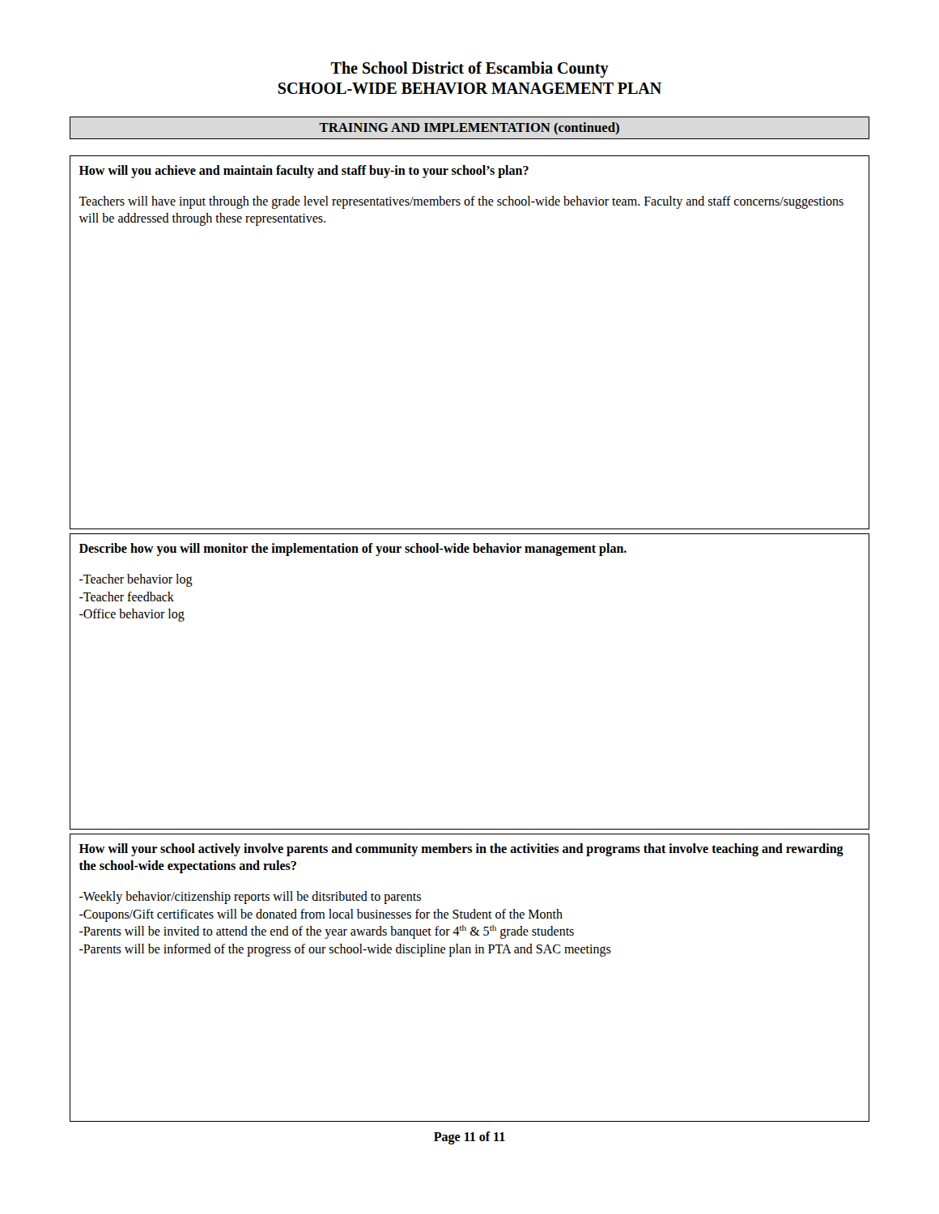The School District of Escambia County
SCHOOL-WIDE BEHAVIOR MANAGEMENT PLAN
TRAINING AND IMPLEMENTATION (continued)
How will you achieve and maintain faculty and staff buy-in to your school’s plan?
Teachers will have input through the grade level representatives/members of the school-wide behavior team. Faculty and staff concerns/suggestions will be addressed through these representatives.
Describe how you will monitor the implementation of your school-wide behavior management plan.
-Teacher behavior log
-Teacher feedback
-Office behavior log
How will your school actively involve parents and community members in the activities and programs that involve teaching and rewarding the school-wide expectations and rules?
-Weekly behavior/citizenship reports will be ditsributed to parents
-Coupons/Gift certificates will be donated from local businesses for the Student of the Month
-Parents will be invited to attend the end of the year awards banquet for 4th & 5th grade students
-Parents will be informed of the progress of our school-wide discipline plan in PTA and SAC meetings
Page 11 of 11